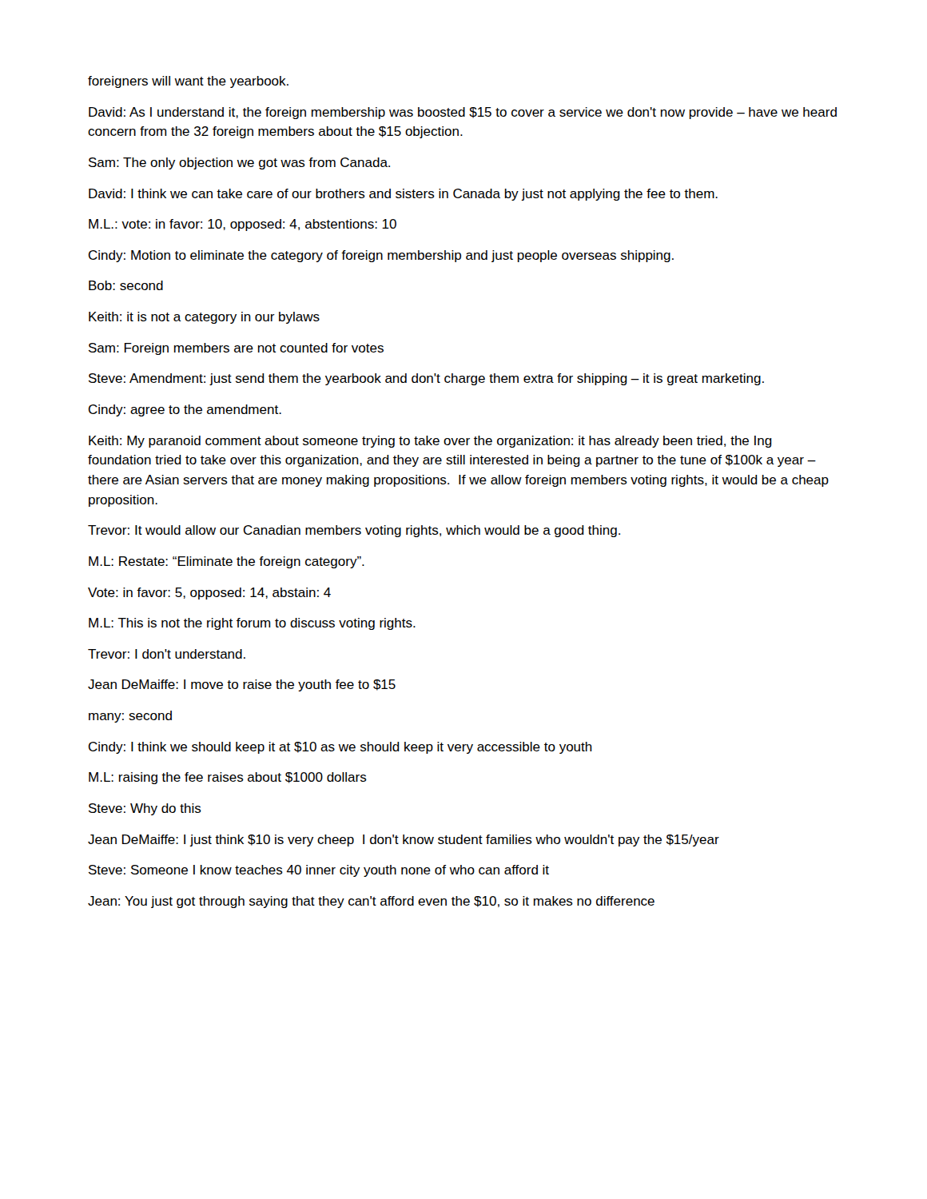foreigners will want the yearbook.
David: As I understand it, the foreign membership was boosted $15 to cover a service we don't now provide – have we heard concern from the 32 foreign members about the $15 objection.
Sam: The only objection we got was from Canada.
David: I think we can take care of our brothers and sisters in Canada by just not applying the fee to them.
M.L.: vote: in favor: 10, opposed: 4, abstentions: 10
Cindy: Motion to eliminate the category of foreign membership and just people overseas shipping.
Bob: second
Keith: it is not a category in our bylaws
Sam: Foreign members are not counted for votes
Steve: Amendment: just send them the yearbook and don't charge them extra for shipping – it is great marketing.
Cindy: agree to the amendment.
Keith: My paranoid comment about someone trying to take over the organization: it has already been tried, the Ing foundation tried to take over this organization, and they are still interested in being a partner to the tune of $100k a year – there are Asian servers that are money making propositions. If we allow foreign members voting rights, it would be a cheap proposition.
Trevor: It would allow our Canadian members voting rights, which would be a good thing.
M.L: Restate: “Eliminate the foreign category”.
Vote: in favor: 5, opposed: 14, abstain: 4
M.L: This is not the right forum to discuss voting rights.
Trevor: I don't understand.
Jean DeMaiffe: I move to raise the youth fee to $15
many: second
Cindy: I think we should keep it at $10 as we should keep it very accessible to youth
M.L: raising the fee raises about $1000 dollars
Steve: Why do this
Jean DeMaiffe: I just think $10 is very cheep I don't know student families who wouldn't pay the $15/year
Steve: Someone I know teaches 40 inner city youth none of who can afford it
Jean: You just got through saying that they can't afford even the $10, so it makes no difference